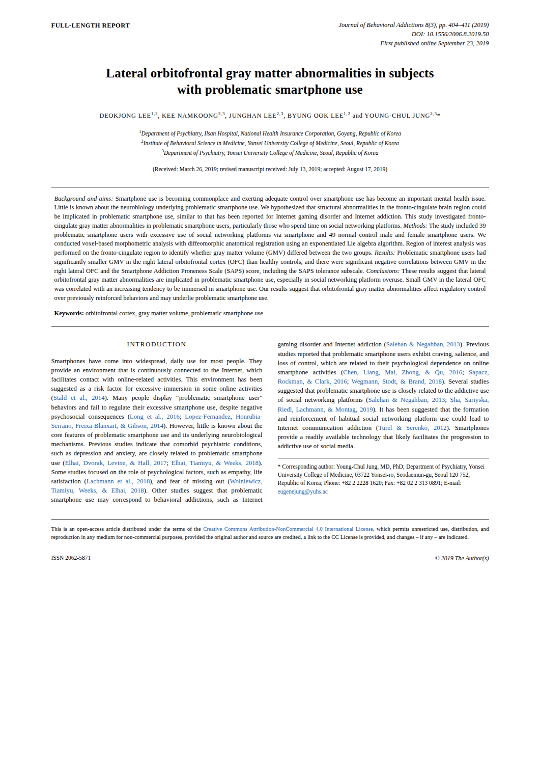FULL-LENGTH REPORT
Journal of Behavioral Addictions 8(3), pp. 404–411 (2019)
DOI: 10.1556/2006.8.2019.50
First published online September 23, 2019
Lateral orbitofrontal gray matter abnormalities in subjects
with problematic smartphone use
DEOKJONG LEE1,2, KEE NAMKOONG2,3, JUNGHAN LEE2,3, BYUNG OOK LEE1,2 and YOUNG-CHUL JUNG2,3*
1Department of Psychiatry, Ilsan Hospital, National Health Insurance Corporation, Goyang, Republic of Korea
2Institute of Behavioral Science in Medicine, Yonsei University College of Medicine, Seoul, Republic of Korea
3Department of Psychiatry, Yonsei University College of Medicine, Seoul, Republic of Korea
(Received: March 26, 2019; revised manuscript received: July 13, 2019; accepted: August 17, 2019)
Background and aims: Smartphone use is becoming commonplace and exerting adequate control over smartphone use has become an important mental health issue. Little is known about the neurobiology underlying problematic smartphone use. We hypothesized that structural abnormalities in the fronto-cingulate brain region could be implicated in problematic smartphone use, similar to that has been reported for Internet gaming disorder and Internet addiction. This study investigated fronto-cingulate gray matter abnormalities in problematic smartphone users, particularly those who spend time on social networking platforms. Methods: The study included 39 problematic smartphone users with excessive use of social networking platforms via smartphone and 49 normal control male and female smartphone users. We conducted voxel-based morphometric analysis with diffeomorphic anatomical registration using an exponentiated Lie algebra algorithm. Region of interest analysis was performed on the fronto-cingulate region to identify whether gray matter volume (GMV) differed between the two groups. Results: Problematic smartphone users had significantly smaller GMV in the right lateral orbitofrontal cortex (OFC) than healthy controls, and there were significant negative correlations between GMV in the right lateral OFC and the Smartphone Addiction Proneness Scale (SAPS) score, including the SAPS tolerance subscale. Conclusions: These results suggest that lateral orbitofrontal gray matter abnormalities are implicated in problematic smartphone use, especially in social networking platform overuse. Small GMV in the lateral OFC was correlated with an increasing tendency to be immersed in smartphone use. Our results suggest that orbitofrontal gray matter abnormalities affect regulatory control over previously reinforced behaviors and may underlie problematic smartphone use.
Keywords: orbitofrontal cortex, gray matter volume, problematic smartphone use
INTRODUCTION
Smartphones have come into widespread, daily use for most people. They provide an environment that is continuously connected to the Internet, which facilitates contact with online-related activities. This environment has been suggested as a risk factor for excessive immersion in some online activities (Stald et al., 2014). Many people display “problematic smartphone user” behaviors and fail to regulate their excessive smartphone use, despite negative psychosocial consequences (Long et al., 2016; Lopez-Fernandez, Honrubia-Serrano, Freixa-Blanxart, & Gibson, 2014). However, little is known about the core features of problematic smartphone use and its underlying neurobiological mechanisms. Previous studies indicate that comorbid psychiatric conditions, such as depression and anxiety, are closely related to problematic smartphone use (Elhai, Dvorak, Levine, & Hall, 2017; Elhai, Tiamiyu, & Weeks, 2018). Some studies focused on the role of psychological factors, such as empathy, life satisfaction (Lachmann et al., 2018), and fear of missing out (Wolniewicz, Tiamiyu, Weeks, & Elhai, 2018). Other studies suggest that problematic smartphone use may correspond to behavioral addictions, such as Internet gaming disorder and Internet addiction (Salehan & Negahban, 2013). Previous studies reported that problematic smartphone users exhibit craving, salience, and loss of control, which are related to their psychological dependence on online smartphone activities (Chen, Liang, Mai, Zhong, & Qu, 2016; Sapacz, Rockman, & Clark, 2016; Wegmann, Stodt, & Brand, 2018). Several studies suggested that problematic smartphone use is closely related to the addictive use of social networking platforms (Salehan & Negahban, 2013; Sha, Sariyska, Riedl, Lachmann, & Montag, 2019). It has been suggested that the formation and reinforcement of habitual social networking platform use could lead to Internet communication addiction (Turel & Serenko, 2012). Smartphones provide a readily available technology that likely facilitates the progression to addictive use of social media.
* Corresponding author: Young-Chul Jung, MD, PhD; Department of Psychiatry, Yonsei University College of Medicine, 03722 Yonsei-ro, Seodaemun-gu, Seoul 120 752, Republic of Korea; Phone: +82 2 2228 1620; Fax: +82 02 2 313 0891; E-mail: eugenejung@yuhs.ac
This is an open-access article distributed under the terms of the Creative Commons Attribution-NonCommercial 4.0 International License, which permits unrestricted use, distribution, and reproduction in any medium for non-commercial purposes, provided the original author and source are credited, a link to the CC License is provided, and changes – if any – are indicated.
ISSN 2062-5871 © 2019 The Author(s)